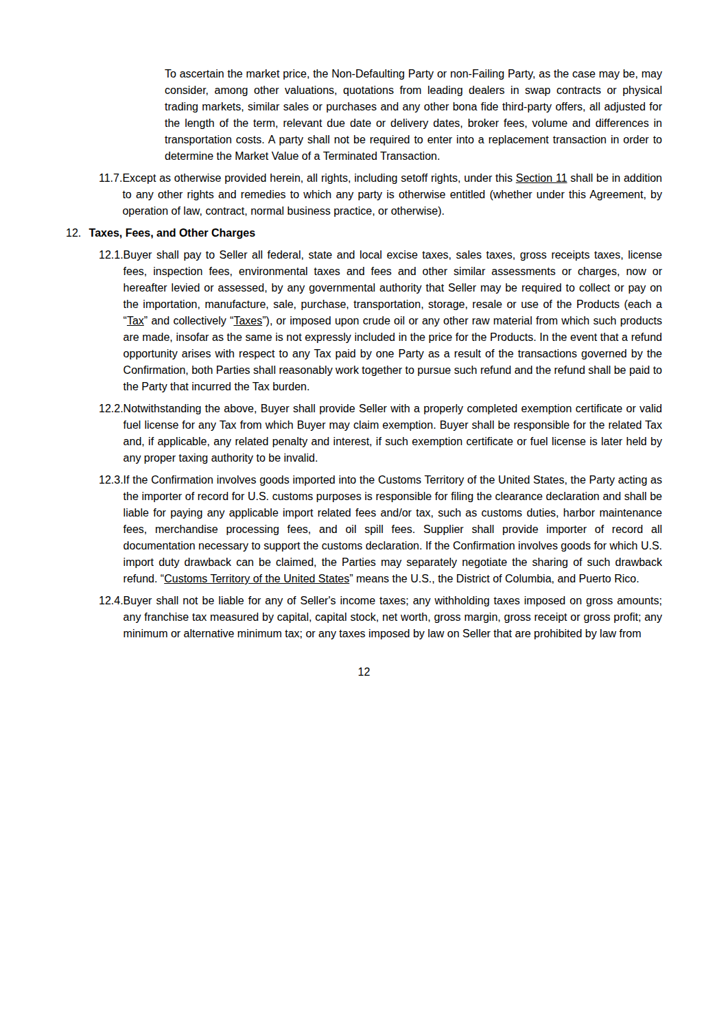To ascertain the market price, the Non-Defaulting Party or non-Failing Party, as the case may be, may consider, among other valuations, quotations from leading dealers in swap contracts or physical trading markets, similar sales or purchases and any other bona fide third-party offers, all adjusted for the length of the term, relevant due date or delivery dates, broker fees, volume and differences in transportation costs. A party shall not be required to enter into a replacement transaction in order to determine the Market Value of a Terminated Transaction.
11.7.
Except as otherwise provided herein, all rights, including setoff rights, under this Section 11 shall be in addition to any other rights and remedies to which any party is otherwise entitled (whether under this Agreement, by operation of law, contract, normal business practice, or otherwise).
12.
Taxes, Fees, and Other Charges
12.1.
Buyer shall pay to Seller all federal, state and local excise taxes, sales taxes, gross receipts taxes, license fees, inspection fees, environmental taxes and fees and other similar assessments or charges, now or hereafter levied or assessed, by any governmental authority that Seller may be required to collect or pay on the importation, manufacture, sale, purchase, transportation, storage, resale or use of the Products (each a “Tax” and collectively “Taxes”), or imposed upon crude oil or any other raw material from which such products are made, insofar as the same is not expressly included in the price for the Products. In the event that a refund opportunity arises with respect to any Tax paid by one Party as a result of the transactions governed by the Confirmation, both Parties shall reasonably work together to pursue such refund and the refund shall be paid to the Party that incurred the Tax burden.
12.2.
Notwithstanding the above, Buyer shall provide Seller with a properly completed exemption certificate or valid fuel license for any Tax from which Buyer may claim exemption. Buyer shall be responsible for the related Tax and, if applicable, any related penalty and interest, if such exemption certificate or fuel license is later held by any proper taxing authority to be invalid.
12.3.
If the Confirmation involves goods imported into the Customs Territory of the United States, the Party acting as the importer of record for U.S. customs purposes is responsible for filing the clearance declaration and shall be liable for paying any applicable import related fees and/or tax, such as customs duties, harbor maintenance fees, merchandise processing fees, and oil spill fees. Supplier shall provide importer of record all documentation necessary to support the customs declaration. If the Confirmation involves goods for which U.S. import duty drawback can be claimed, the Parties may separately negotiate the sharing of such drawback refund. “Customs Territory of the United States” means the U.S., the District of Columbia, and Puerto Rico.
12.4.
Buyer shall not be liable for any of Seller's income taxes; any withholding taxes imposed on gross amounts; any franchise tax measured by capital, capital stock, net worth, gross margin, gross receipt or gross profit; any minimum or alternative minimum tax; or any taxes imposed by law on Seller that are prohibited by law from
12